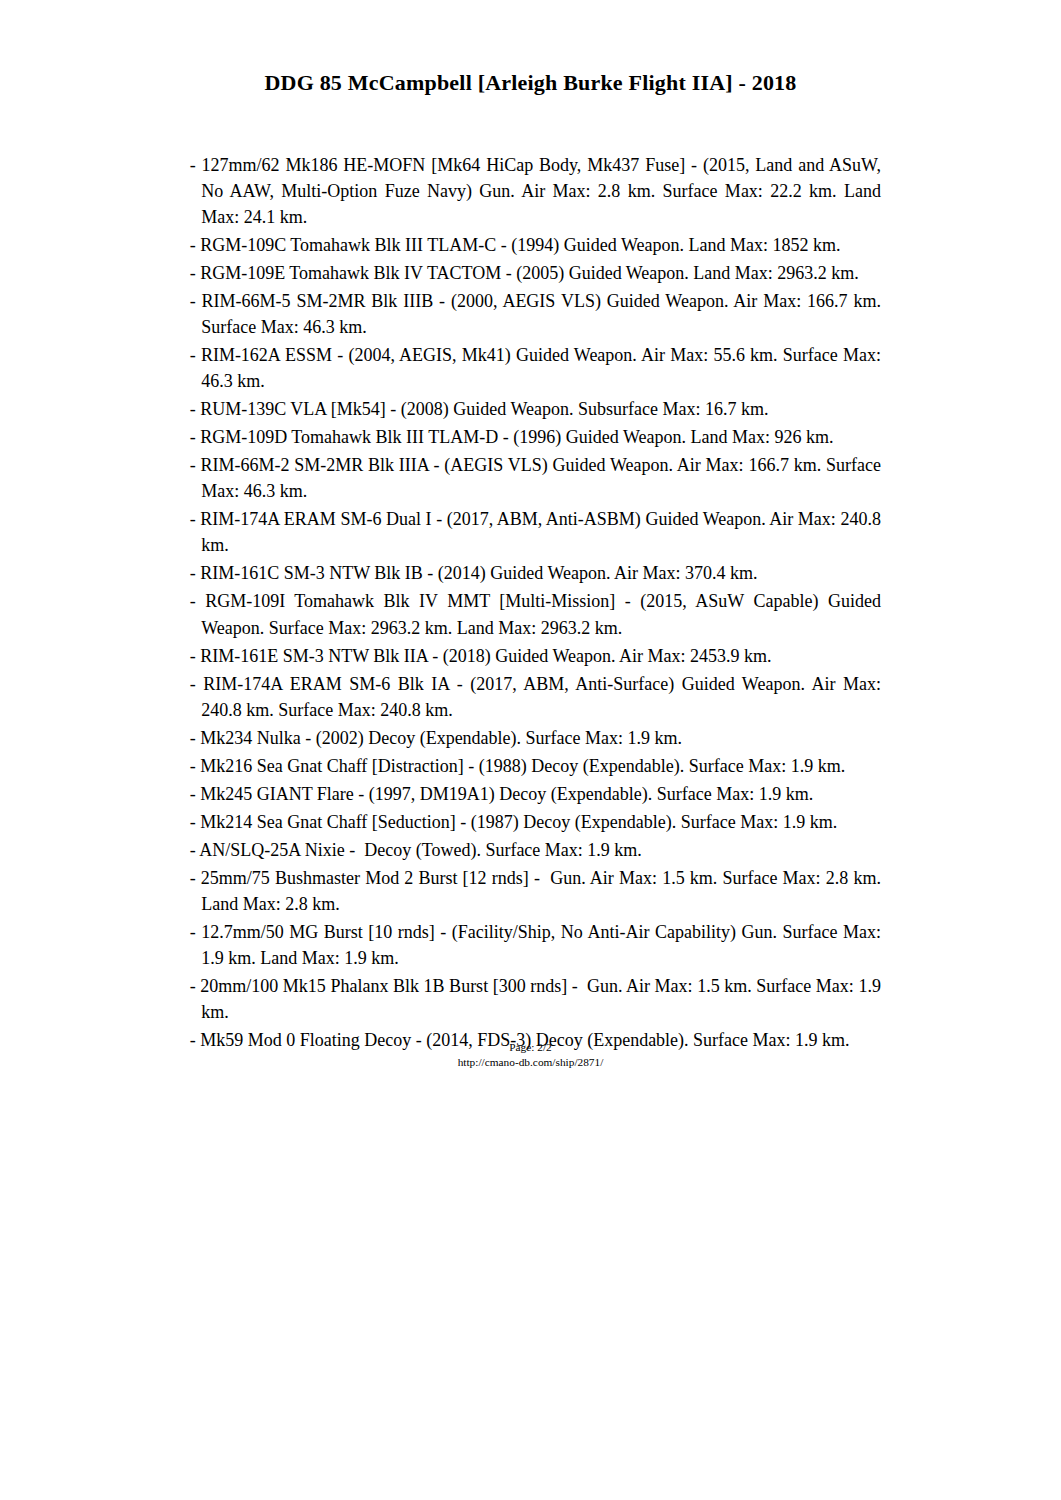DDG 85 McCampbell [Arleigh Burke Flight IIA] - 2018
127mm/62 Mk186 HE-MOFN [Mk64 HiCap Body, Mk437 Fuse] - (2015, Land and ASuW, No AAW, Multi-Option Fuze Navy) Gun. Air Max: 2.8 km. Surface Max: 22.2 km. Land Max: 24.1 km.
RGM-109C Tomahawk Blk III TLAM-C - (1994) Guided Weapon. Land Max: 1852 km.
RGM-109E Tomahawk Blk IV TACTOM - (2005) Guided Weapon. Land Max: 2963.2 km.
RIM-66M-5 SM-2MR Blk IIIB - (2000, AEGIS VLS) Guided Weapon. Air Max: 166.7 km. Surface Max: 46.3 km.
RIM-162A ESSM - (2004, AEGIS, Mk41) Guided Weapon. Air Max: 55.6 km. Surface Max: 46.3 km.
RUM-139C VLA [Mk54] - (2008) Guided Weapon. Subsurface Max: 16.7 km.
RGM-109D Tomahawk Blk III TLAM-D - (1996) Guided Weapon. Land Max: 926 km.
RIM-66M-2 SM-2MR Blk IIIA - (AEGIS VLS) Guided Weapon. Air Max: 166.7 km. Surface Max: 46.3 km.
RIM-174A ERAM SM-6 Dual I - (2017, ABM, Anti-ASBM) Guided Weapon. Air Max: 240.8 km.
RIM-161C SM-3 NTW Blk IB - (2014) Guided Weapon. Air Max: 370.4 km.
RGM-109I Tomahawk Blk IV MMT [Multi-Mission] - (2015, ASuW Capable) Guided Weapon. Surface Max: 2963.2 km. Land Max: 2963.2 km.
RIM-161E SM-3 NTW Blk IIA - (2018) Guided Weapon. Air Max: 2453.9 km.
RIM-174A ERAM SM-6 Blk IA - (2017, ABM, Anti-Surface) Guided Weapon. Air Max: 240.8 km. Surface Max: 240.8 km.
Mk234 Nulka - (2002) Decoy (Expendable). Surface Max: 1.9 km.
Mk216 Sea Gnat Chaff [Distraction] - (1988) Decoy (Expendable). Surface Max: 1.9 km.
Mk245 GIANT Flare - (1997, DM19A1) Decoy (Expendable). Surface Max: 1.9 km.
Mk214 Sea Gnat Chaff [Seduction] - (1987) Decoy (Expendable). Surface Max: 1.9 km.
AN/SLQ-25A Nixie - Decoy (Towed). Surface Max: 1.9 km.
25mm/75 Bushmaster Mod 2 Burst [12 rnds] - Gun. Air Max: 1.5 km. Surface Max: 2.8 km. Land Max: 2.8 km.
12.7mm/50 MG Burst [10 rnds] - (Facility/Ship, No Anti-Air Capability) Gun. Surface Max: 1.9 km. Land Max: 1.9 km.
20mm/100 Mk15 Phalanx Blk 1B Burst [300 rnds] - Gun. Air Max: 1.5 km. Surface Max: 1.9 km.
Mk59 Mod 0 Floating Decoy - (2014, FDS-3) Decoy (Expendable). Surface Max: 1.9 km.
Page: 2/2
http://cmano-db.com/ship/2871/